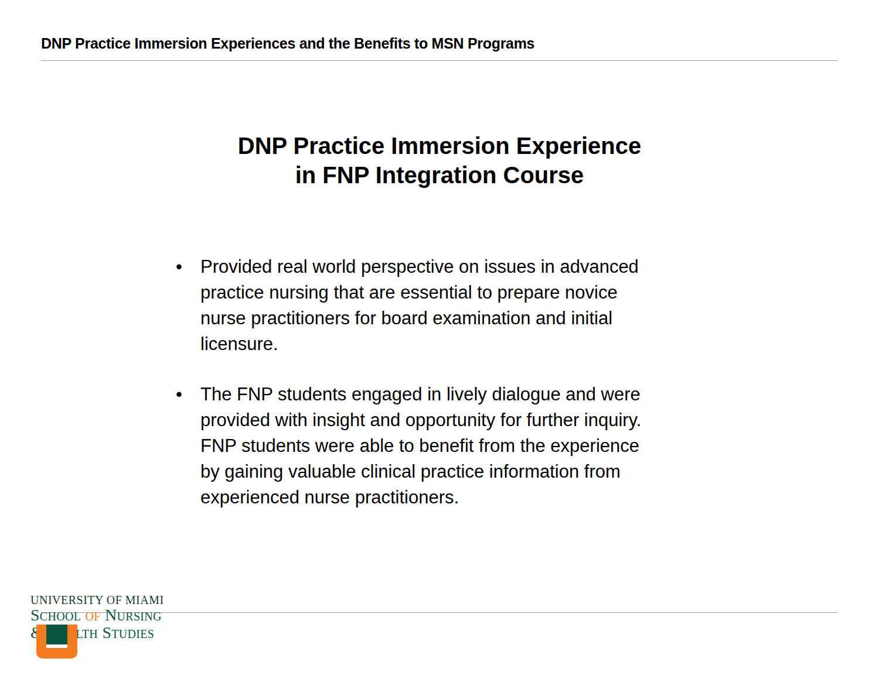DNP Practice Immersion Experiences and the Benefits to MSN Programs
DNP Practice Immersion Experience
in FNP Integration Course
Provided real world perspective on issues in advanced practice nursing that are essential to prepare novice nurse practitioners for board examination and initial licensure.
The FNP students engaged in lively dialogue and were provided with insight and opportunity for further inquiry. FNP students were able to benefit from the experience by gaining valuable clinical practice information from experienced nurse practitioners.
University of Miami
School of Nursing
& Health Studies